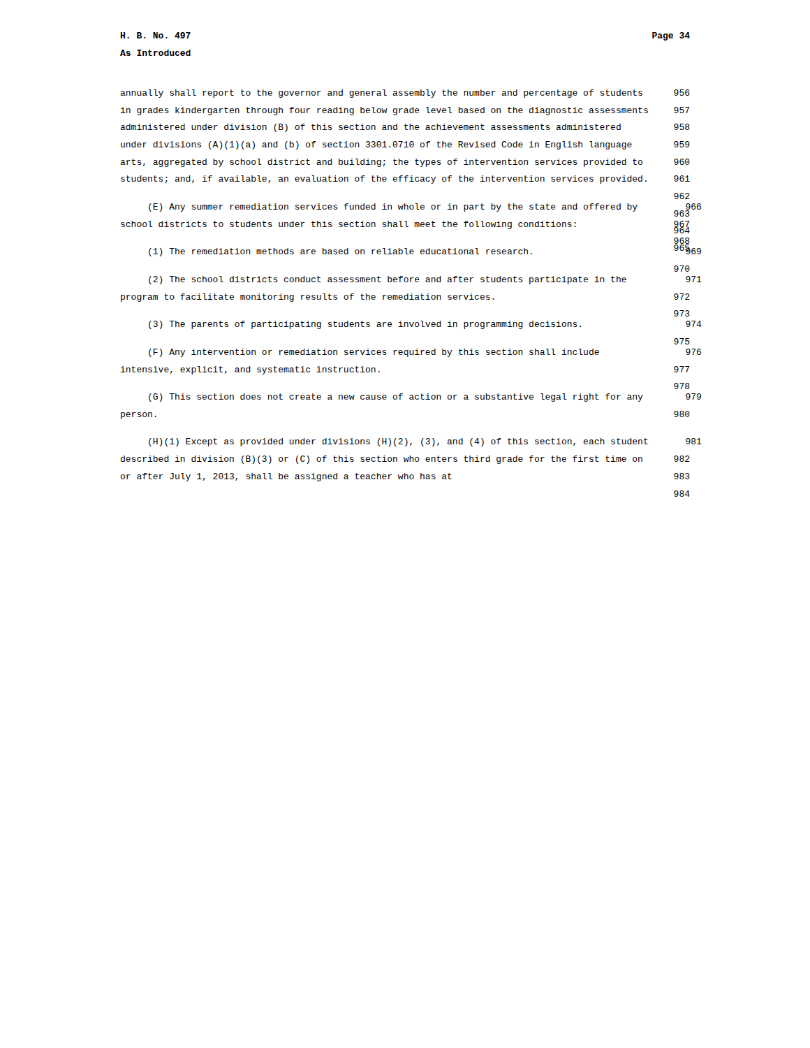H. B. No. 497 As Introduced
Page 34
956 957 958 959 960 961 962 963 964 965annually shall report to the governor and general assembly the number and percentage of students in grades kindergarten through four reading below grade level based on the diagnostic assessments administered under division (B) of this section and the achievement assessments administered under divisions (A)(1)(a) and (b) of section 3301.0710 of the Revised Code in English language arts, aggregated by school district and building; the types of intervention services provided to students; and, if available, an evaluation of the efficacy of the intervention services provided.
966 967 968(E) Any summer remediation services funded in whole or in part by the state and offered by school districts to students under this section shall meet the following conditions:
969 970(1) The remediation methods are based on reliable educational research.
971 972 973(2) The school districts conduct assessment before and after students participate in the program to facilitate monitoring results of the remediation services.
974 975(3) The parents of participating students are involved in programming decisions.
976 977 978(F) Any intervention or remediation services required by this section shall include intensive, explicit, and systematic instruction.
979 980(G) This section does not create a new cause of action or a substantive legal right for any person.
981 982 983 984(H)(1) Except as provided under divisions (H)(2), (3), and (4) of this section, each student described in division (B)(3) or (C) of this section who enters third grade for the first time on or after July 1, 2013, shall be assigned a teacher who has at